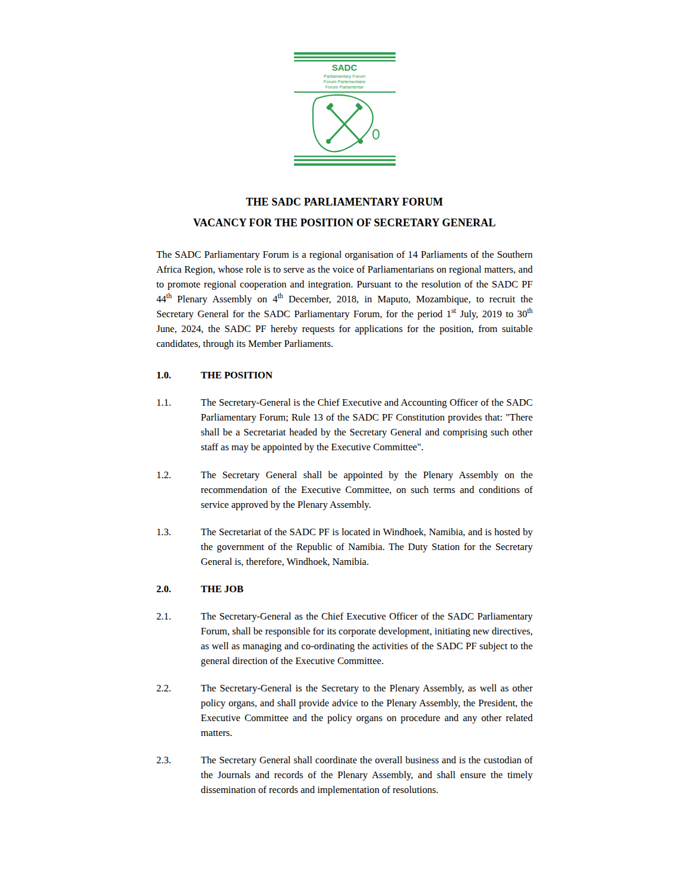SADC Parliamentary Forum Forum Parlementaire Fórum Parlamentar
THE SADC PARLIAMENTARY FORUM
VACANCY FOR THE POSITION OF SECRETARY GENERAL
The SADC Parliamentary Forum is a regional organisation of 14 Parliaments of the Southern Africa Region, whose role is to serve as the voice of Parliamentarians on regional matters, and to promote regional cooperation and integration. Pursuant to the resolution of the SADC PF 44th Plenary Assembly on 4th December, 2018, in Maputo, Mozambique, to recruit the Secretary General for the SADC Parliamentary Forum, for the period 1st July, 2019 to 30th June, 2024, the SADC PF hereby requests for applications for the position, from suitable candidates, through its Member Parliaments.
1.0. THE POSITION
1.1. The Secretary-General is the Chief Executive and Accounting Officer of the SADC Parliamentary Forum; Rule 13 of the SADC PF Constitution provides that: "There shall be a Secretariat headed by the Secretary General and comprising such other staff as may be appointed by the Executive Committee".
1.2. The Secretary General shall be appointed by the Plenary Assembly on the recommendation of the Executive Committee, on such terms and conditions of service approved by the Plenary Assembly.
1.3. The Secretariat of the SADC PF is located in Windhoek, Namibia, and is hosted by the government of the Republic of Namibia. The Duty Station for the Secretary General is, therefore, Windhoek, Namibia.
2.0. THE JOB
2.1. The Secretary-General as the Chief Executive Officer of the SADC Parliamentary Forum, shall be responsible for its corporate development, initiating new directives, as well as managing and co-ordinating the activities of the SADC PF subject to the general direction of the Executive Committee.
2.2. The Secretary-General is the Secretary to the Plenary Assembly, as well as other policy organs, and shall provide advice to the Plenary Assembly, the President, the Executive Committee and the policy organs on procedure and any other related matters.
2.3. The Secretary General shall coordinate the overall business and is the custodian of the Journals and records of the Plenary Assembly, and shall ensure the timely dissemination of records and implementation of resolutions.